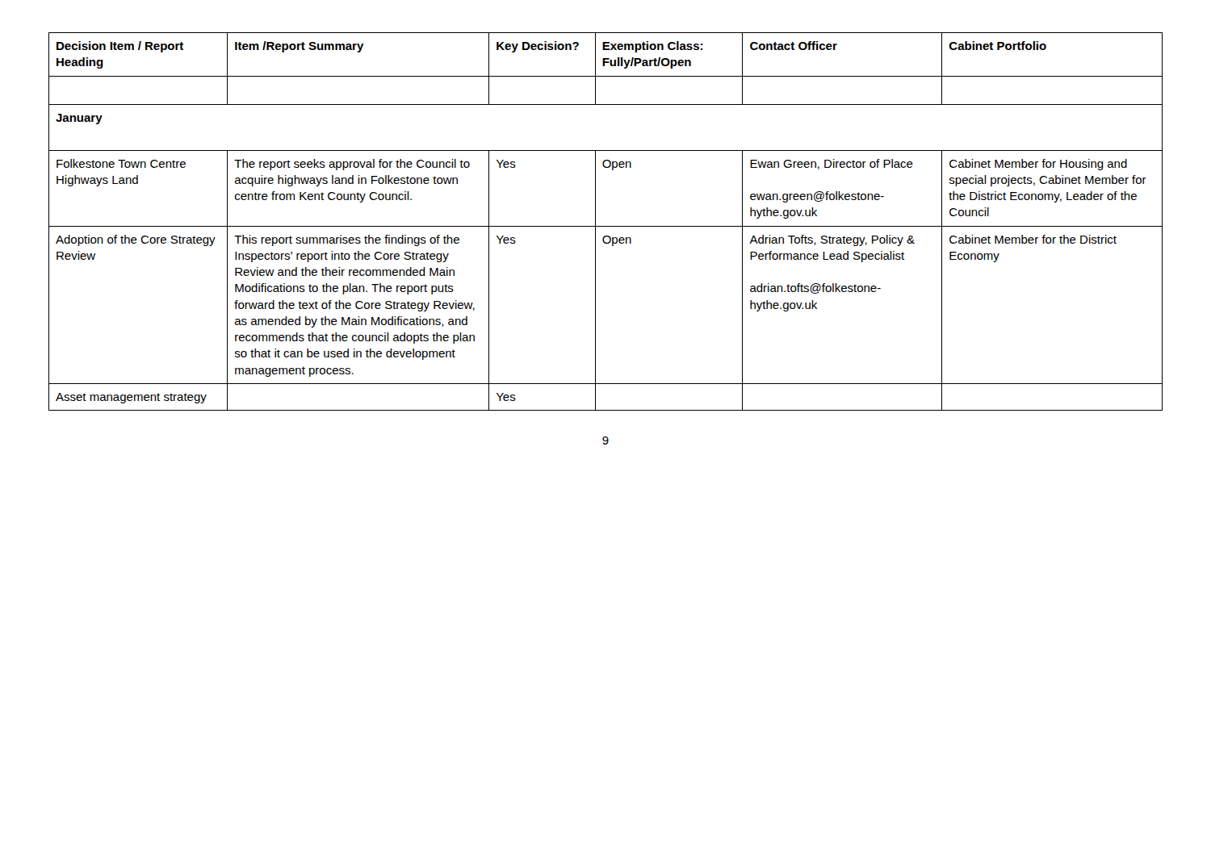| Decision Item / Report Heading | Item /Report Summary | Key Decision? | Exemption Class: Fully/Part/Open | Contact Officer | Cabinet Portfolio |
| --- | --- | --- | --- | --- | --- |
| January |
| Folkestone Town Centre Highways Land | The report seeks approval for the Council to acquire highways land in Folkestone town centre from Kent County Council. | Yes | Open | Ewan Green, Director of Place ewan.green@folkestone-hythe.gov.uk | Cabinet Member for Housing and special projects, Cabinet Member for the District Economy, Leader of the Council |
| Adoption of the Core Strategy Review | This report summarises the findings of the Inspectors’ report into the Core Strategy Review and the their recommended Main Modifications to the plan. The report puts forward the text of the Core Strategy Review, as amended by the Main Modifications, and recommends that the council adopts the plan so that it can be used in the development management process. | Yes | Open | Adrian Tofts, Strategy, Policy & Performance Lead Specialist adrian.tofts@folkestone-hythe.gov.uk | Cabinet Member for the District Economy |
| Asset management strategy | | Yes | | | |
9